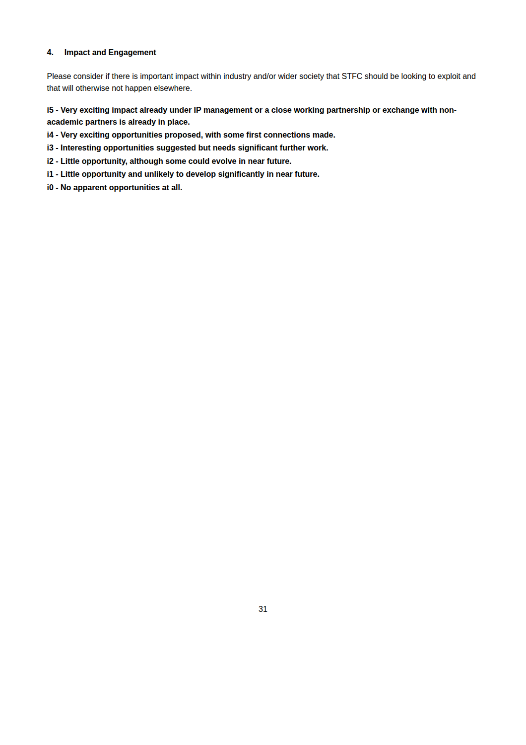4. Impact and Engagement
Please consider if there is important impact within industry and/or wider society that STFC should be looking to exploit and that will otherwise not happen elsewhere.
i5 - Very exciting impact already under IP management or a close working partnership or exchange with non-academic partners is already in place.
i4 - Very exciting opportunities proposed, with some first connections made.
i3 - Interesting opportunities suggested but needs significant further work.
i2 - Little opportunity, although some could evolve in near future.
i1 - Little opportunity and unlikely to develop significantly in near future.
i0 - No apparent opportunities at all.
31